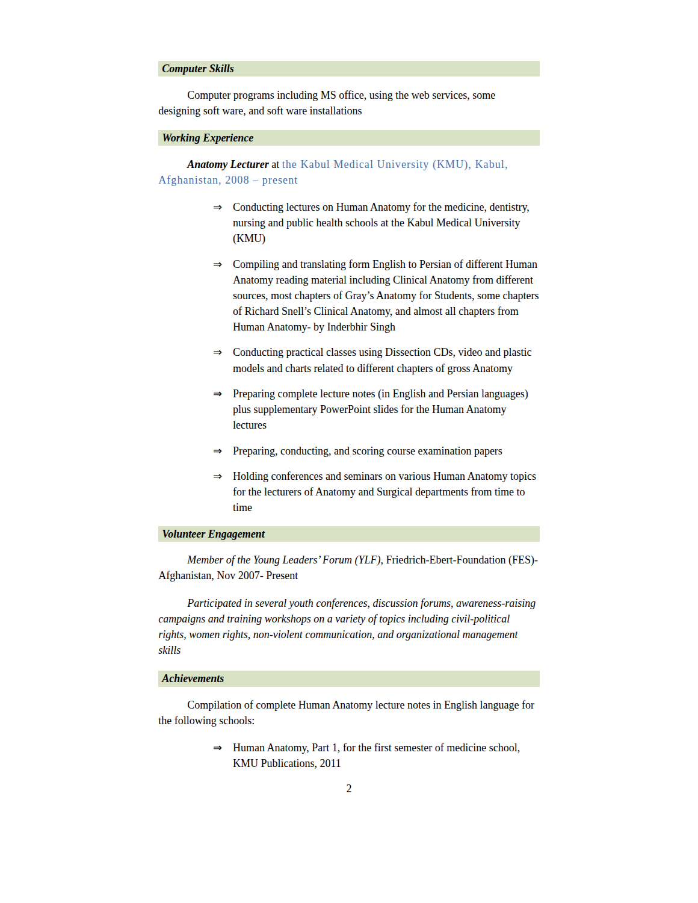Computer Skills
Computer programs including MS office, using the web services, some designing soft ware, and soft ware installations
Working Experience
Anatomy Lecturer at the Kabul Medical University (KMU), Kabul, Afghanistan, 2008 – present
Conducting lectures on Human Anatomy for the medicine, dentistry, nursing and public health schools at the Kabul Medical University (KMU)
Compiling and translating form English to Persian of different Human Anatomy reading material including Clinical Anatomy from different sources, most chapters of Gray’s Anatomy for Students, some chapters of Richard Snell’s Clinical Anatomy, and almost all chapters from Human Anatomy- by Inderbhir Singh
Conducting practical classes using Dissection CDs, video and plastic models and charts related to different chapters of gross Anatomy
Preparing complete lecture notes (in English and Persian languages) plus supplementary PowerPoint slides for the Human Anatomy lectures
Preparing, conducting, and scoring course examination papers
Holding conferences and seminars on various Human Anatomy topics for the lecturers of Anatomy and Surgical departments from time to time
Volunteer Engagement
Member of the Young Leaders’ Forum (YLF), Friedrich-Ebert-Foundation (FES)-Afghanistan, Nov 2007- Present
Participated in several youth conferences, discussion forums, awareness-raising campaigns and training workshops on a variety of topics including civil-political rights, women rights, non-violent communication, and organizational management skills
Achievements
Compilation of complete Human Anatomy lecture notes in English language for the following schools:
Human Anatomy, Part 1, for the first semester of medicine school, KMU Publications, 2011
2